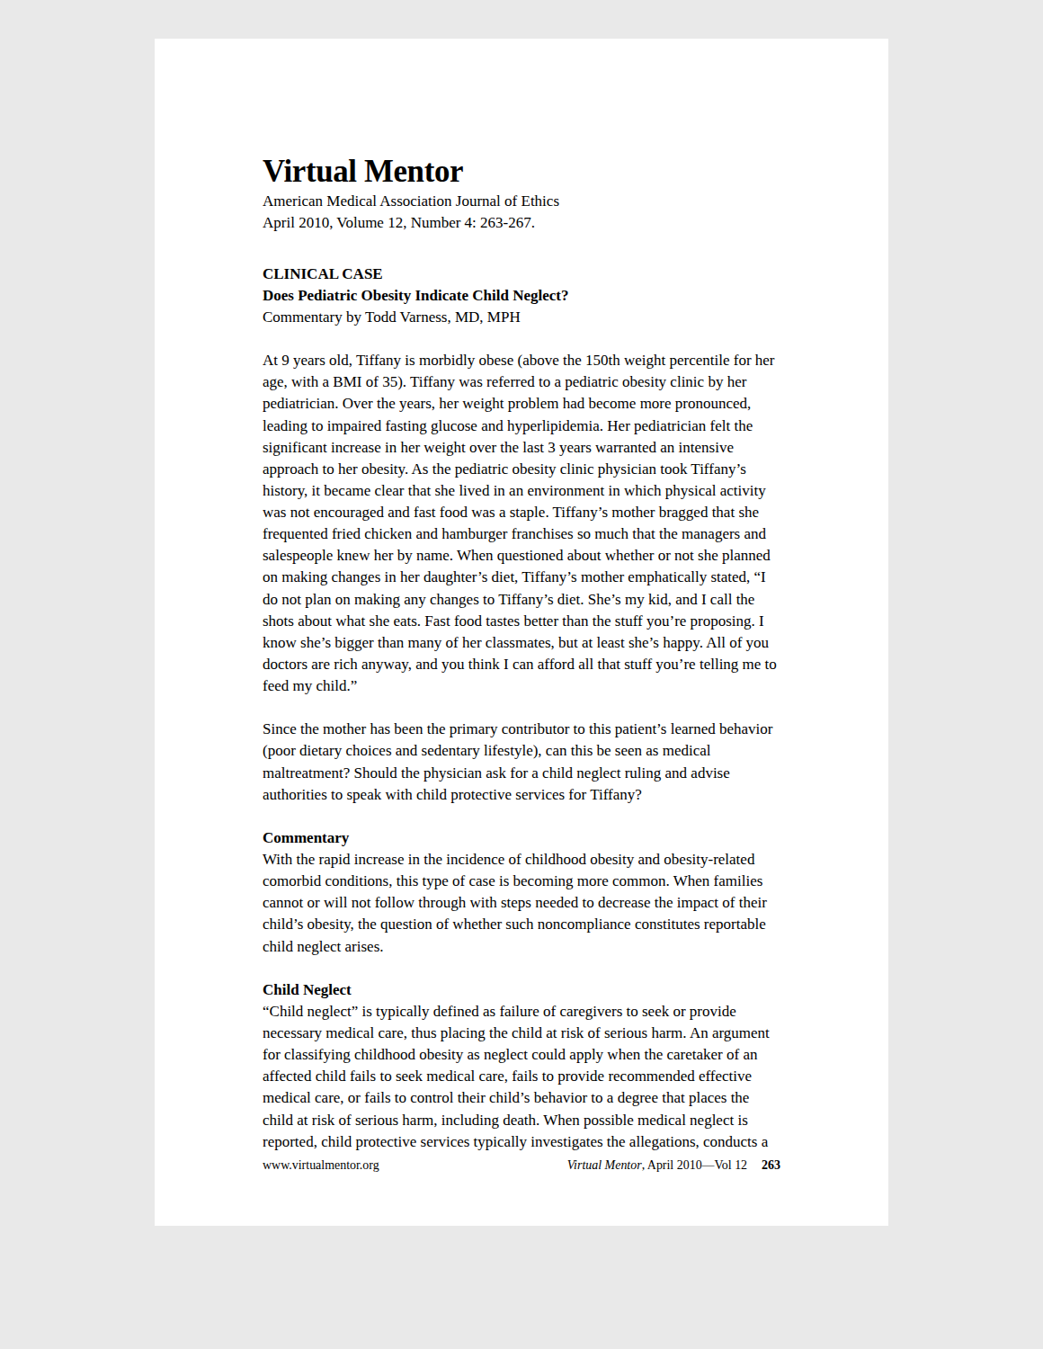Virtual Mentor
American Medical Association Journal of Ethics
April 2010, Volume 12, Number 4: 263-267.
CLINICAL CASE
Does Pediatric Obesity Indicate Child Neglect?
Commentary by Todd Varness, MD, MPH
At 9 years old, Tiffany is morbidly obese (above the 150th weight percentile for her age, with a BMI of 35). Tiffany was referred to a pediatric obesity clinic by her pediatrician. Over the years, her weight problem had become more pronounced, leading to impaired fasting glucose and hyperlipidemia. Her pediatrician felt the significant increase in her weight over the last 3 years warranted an intensive approach to her obesity. As the pediatric obesity clinic physician took Tiffany’s history, it became clear that she lived in an environment in which physical activity was not encouraged and fast food was a staple. Tiffany’s mother bragged that she frequented fried chicken and hamburger franchises so much that the managers and salespeople knew her by name. When questioned about whether or not she planned on making changes in her daughter’s diet, Tiffany’s mother emphatically stated, “I do not plan on making any changes to Tiffany’s diet. She’s my kid, and I call the shots about what she eats. Fast food tastes better than the stuff you’re proposing. I know she’s bigger than many of her classmates, but at least she’s happy. All of you doctors are rich anyway, and you think I can afford all that stuff you’re telling me to feed my child.”
Since the mother has been the primary contributor to this patient’s learned behavior (poor dietary choices and sedentary lifestyle), can this be seen as medical maltreatment? Should the physician ask for a child neglect ruling and advise authorities to speak with child protective services for Tiffany?
Commentary
With the rapid increase in the incidence of childhood obesity and obesity-related comorbid conditions, this type of case is becoming more common. When families cannot or will not follow through with steps needed to decrease the impact of their child’s obesity, the question of whether such noncompliance constitutes reportable child neglect arises.
Child Neglect
“Child neglect” is typically defined as failure of caregivers to seek or provide necessary medical care, thus placing the child at risk of serious harm. An argument for classifying childhood obesity as neglect could apply when the caretaker of an affected child fails to seek medical care, fails to provide recommended effective medical care, or fails to control their child’s behavior to a degree that places the child at risk of serious harm, including death. When possible medical neglect is reported, child protective services typically investigates the allegations, conducts a
www.virtualmentor.org Virtual Mentor, April 2010—Vol 12 263